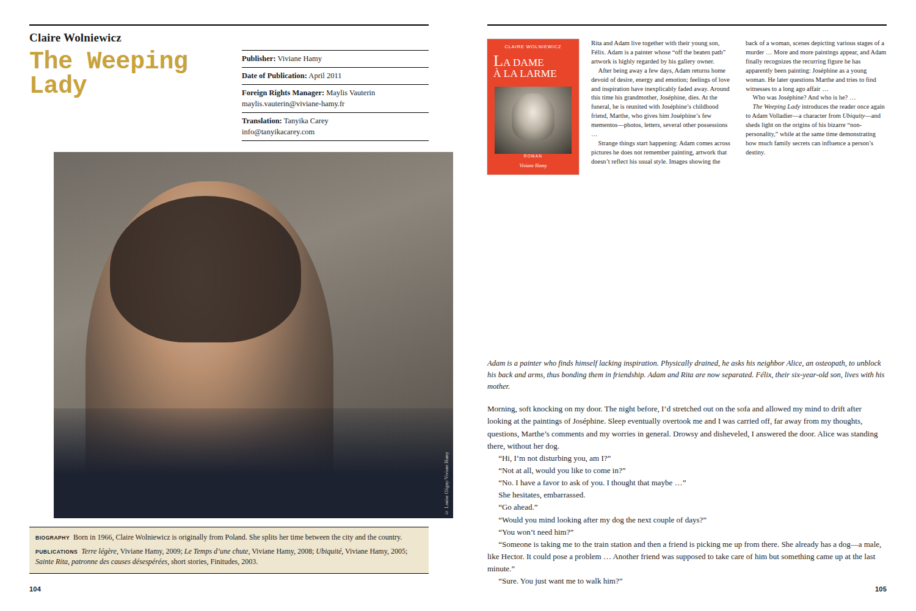Claire Wolniewicz
The Weeping Lady
Publisher: Viviane Hamy
Date of Publication: April 2011
Foreign Rights Manager: Maylis Vauterinmaylis.vauterin@viviane-hamy.fr
Translation: Tanyika Careyinfo@tanyikacarey.com
© Louise Oligny/Viviane Hamy
Biography Born in 1966, Claire Wolniewicz is originally from Poland. She splits her time between the city and the country.
Publications Terre légère, Viviane Hamy, 2009; Le Temps d’une chute, Viviane Hamy, 2008; Ubiquité, Viviane Hamy, 2005; Sainte Rita, patronne des causes désespérées, short stories, Finitudes, 2003.
104
Claire Wolniewicz
LA DAME
À LA LARME
roman
Viviane Hamy
Rita and Adam live together with their young son, Félix. Adam is a painter whose “off the beaten path” artwork is highly regarded by his gallery owner.
After being away a few days, Adam returns home devoid of desire, energy and emotion; feelings of love and inspiration have inexplicably faded away. Around this time his grandmother, Joséphine, dies. At the funeral, he is reunited with Joséphine’s childhood friend, Marthe, who gives him Joséphine’s few mementos—photos, letters, several other possessions …
Strange things start happening: Adam comes across pictures he does not remember painting, artwork that doesn’t reflect his usual style. Images showing the back of a woman, scenes depicting various stages of a murder … More and more paintings appear, and Adam finally recognizes the recurring figure he has apparently been painting: Joséphine as a young woman. He later questions Marthe and tries to find witnesses to a long ago affair …
Who was Joséphine? And who is he? …
The Weeping Lady introduces the reader once again to Adam Volladier—a character from Ubiquity—and sheds light on the origins of his bizarre “non-personality,” while at the same time demonstrating how much family secrets can influence a person’s destiny.
Adam is a painter who finds himself lacking inspiration. Physically drained, he asks his neighbor Alice, an osteopath, to unblock his back and arms, thus bonding them in friendship. Adam and Rita are now separated. Félix, their six-year-old son, lives with his mother.
Morning, soft knocking on my door. The night before, I’d stretched out on the sofa and allowed my mind to drift after looking at the paintings of Joséphine. Sleep eventually overtook me and I was carried off, far away from my thoughts, questions, Marthe’s comments and my worries in general. Drowsy and disheveled, I answered the door. Alice was standing there, without her dog.
“Hi, I’m not disturbing you, am I?”
“Not at all, would you like to come in?”
“No. I have a favor to ask of you. I thought that maybe …”
She hesitates, embarrassed.
“Go ahead.”
“Would you mind looking after my dog the next couple of days?”
“You won’t need him?”
“Someone is taking me to the train station and then a friend is picking me up from there. She already has a dog—a male, like Hector. It could pose a problem … Another friend was supposed to take care of him but something came up at the last minute.”
“Sure. You just want me to walk him?”
105